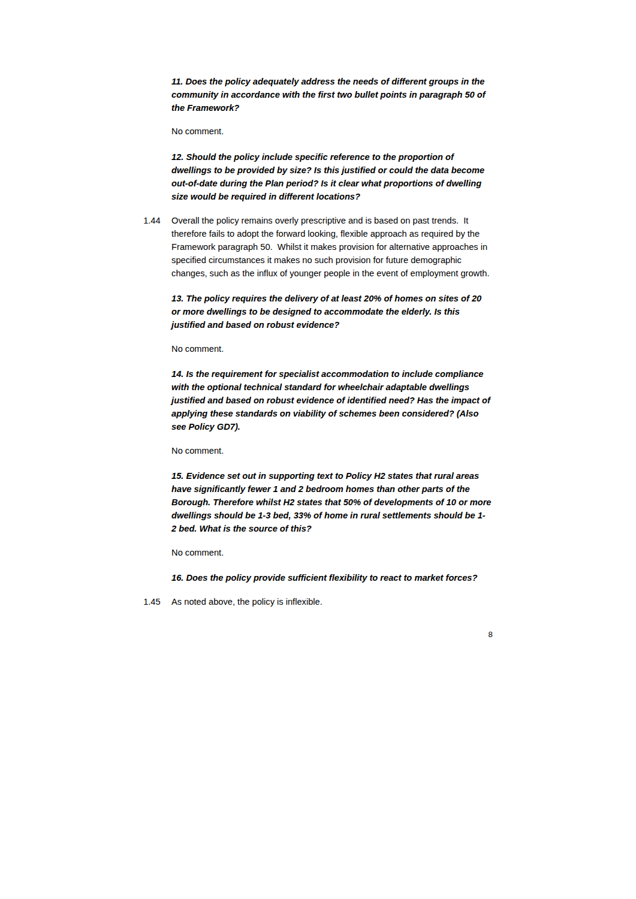11. Does the policy adequately address the needs of different groups in the community in accordance with the first two bullet points in paragraph 50 of the Framework?
No comment.
12. Should the policy include specific reference to the proportion of dwellings to be provided by size? Is this justified or could the data become out-of-date during the Plan period? Is it clear what proportions of dwelling size would be required in different locations?
1.44
Overall the policy remains overly prescriptive and is based on past trends. It therefore fails to adopt the forward looking, flexible approach as required by the Framework paragraph 50. Whilst it makes provision for alternative approaches in specified circumstances it makes no such provision for future demographic changes, such as the influx of younger people in the event of employment growth.
13. The policy requires the delivery of at least 20% of homes on sites of 20 or more dwellings to be designed to accommodate the elderly. Is this justified and based on robust evidence?
No comment.
14. Is the requirement for specialist accommodation to include compliance with the optional technical standard for wheelchair adaptable dwellings justified and based on robust evidence of identified need? Has the impact of applying these standards on viability of schemes been considered? (Also see Policy GD7).
No comment.
15. Evidence set out in supporting text to Policy H2 states that rural areas have significantly fewer 1 and 2 bedroom homes than other parts of the Borough. Therefore whilst H2 states that 50% of developments of 10 or more dwellings should be 1-3 bed, 33% of home in rural settlements should be 1- 2 bed. What is the source of this?
No comment.
16. Does the policy provide sufficient flexibility to react to market forces?
1.45
As noted above, the policy is inflexible.
8